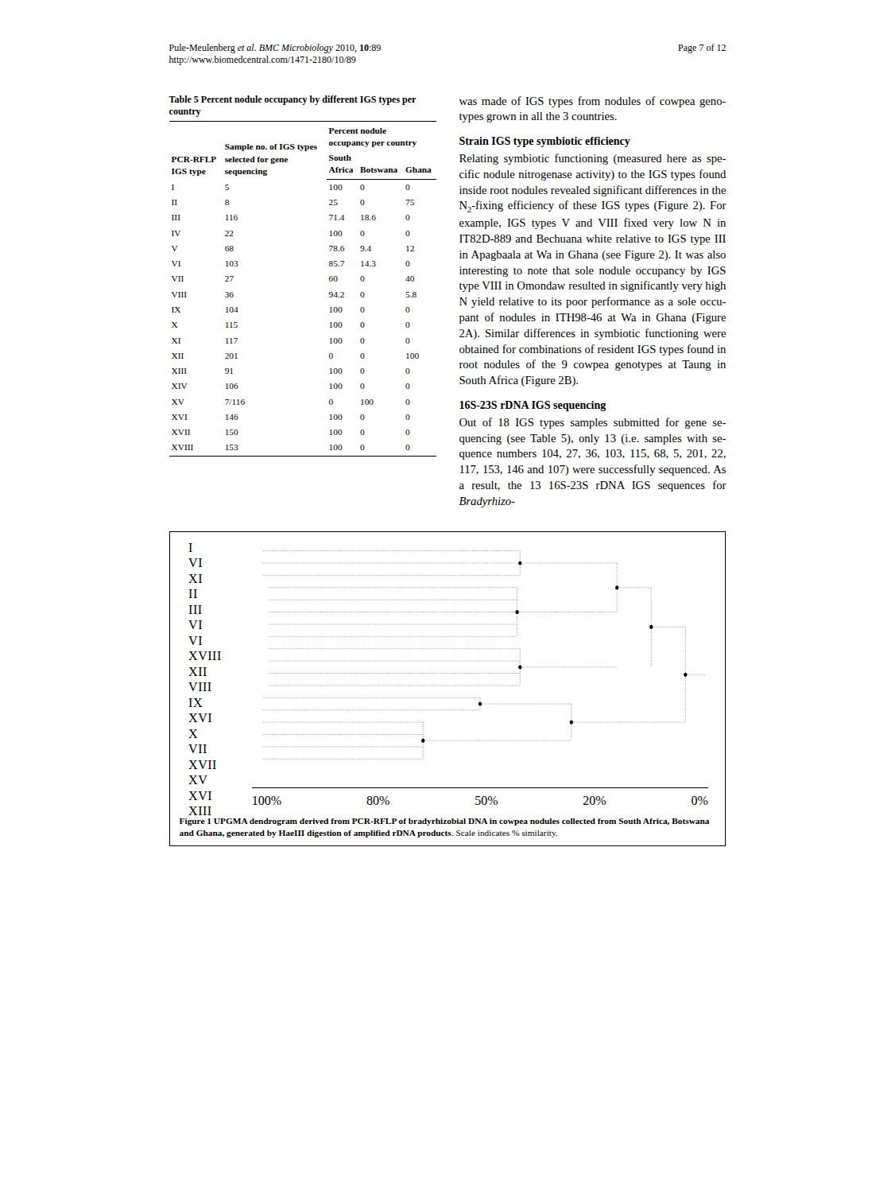Pule-Meulenberg et al. BMC Microbiology 2010, 10:89
http://www.biomedcentral.com/1471-2180/10/89
Page 7 of 12
Table 5 Percent nodule occupancy by different IGS types per country
| PCR-RFLP IGS type | Sample no. of IGS types selected for gene sequencing | Percent nodule occupancy per country |
| --- | --- | --- |
| South Africa | Botswana | Ghana |
| I | 5 | 100 | 0 | 0 |
| II | 8 | 25 | 0 | 75 |
| III | 116 | 71.4 | 18.6 | 0 |
| IV | 22 | 100 | 0 | 0 |
| V | 68 | 78.6 | 9.4 | 12 |
| VI | 103 | 85.7 | 14.3 | 0 |
| VII | 27 | 60 | 0 | 40 |
| VIII | 36 | 94.2 | 0 | 5.8 |
| IX | 104 | 100 | 0 | 0 |
| X | 115 | 100 | 0 | 0 |
| XI | 117 | 100 | 0 | 0 |
| XII | 201 | 0 | 0 | 100 |
| XIII | 91 | 100 | 0 | 0 |
| XIV | 106 | 100 | 0 | 0 |
| XV | 7/116 | 0 | 100 | 0 |
| XVI | 146 | 100 | 0 | 0 |
| XVII | 150 | 100 | 0 | 0 |
| XVIII | 153 | 100 | 0 | 0 |
was made of IGS types from nodules of cowpea genotypes grown in all the 3 countries.
Strain IGS type symbiotic efficiency
Relating symbiotic functioning (measured here as specific nodule nitrogenase activity) to the IGS types found inside root nodules revealed significant differences in the N2-fixing efficiency of these IGS types (Figure 2). For example, IGS types V and VIII fixed very low N in IT82D-889 and Bechuana white relative to IGS type III in Apagbaala at Wa in Ghana (see Figure 2). It was also interesting to note that sole nodule occupancy by IGS type VIII in Omondaw resulted in significantly very high N yield relative to its poor performance as a sole occupant of nodules in ITH98-46 at Wa in Ghana (Figure 2A). Similar differences in symbiotic functioning were obtained for combinations of resident IGS types found in root nodules of the 9 cowpea genotypes at Taung in South Africa (Figure 2B).
16S-23S rDNA IGS sequencing
Out of 18 IGS types samples submitted for gene sequencing (see Table 5), only 13 (i.e. samples with sequence numbers 104, 27, 36, 103, 115, 68, 5, 201, 22, 117, 153, 146 and 107) were successfully sequenced. As a result, the 13 16S-23S rDNA IGS sequences for Bradyrhizo-
I
VI
XI
II
III
VI
VI
XVIII
XII
VIII
IX
XVI
X
VII
XVII
XV
XVI
XIII
100% 80% 50% 20% 0%
Figure 1 UPGMA dendrogram derived from PCR-RFLP of bradyrhizobial DNA in cowpea nodules collected from South Africa, Botswana and Ghana, generated by HaeIII digestion of amplified rDNA products. Scale indicates % similarity.